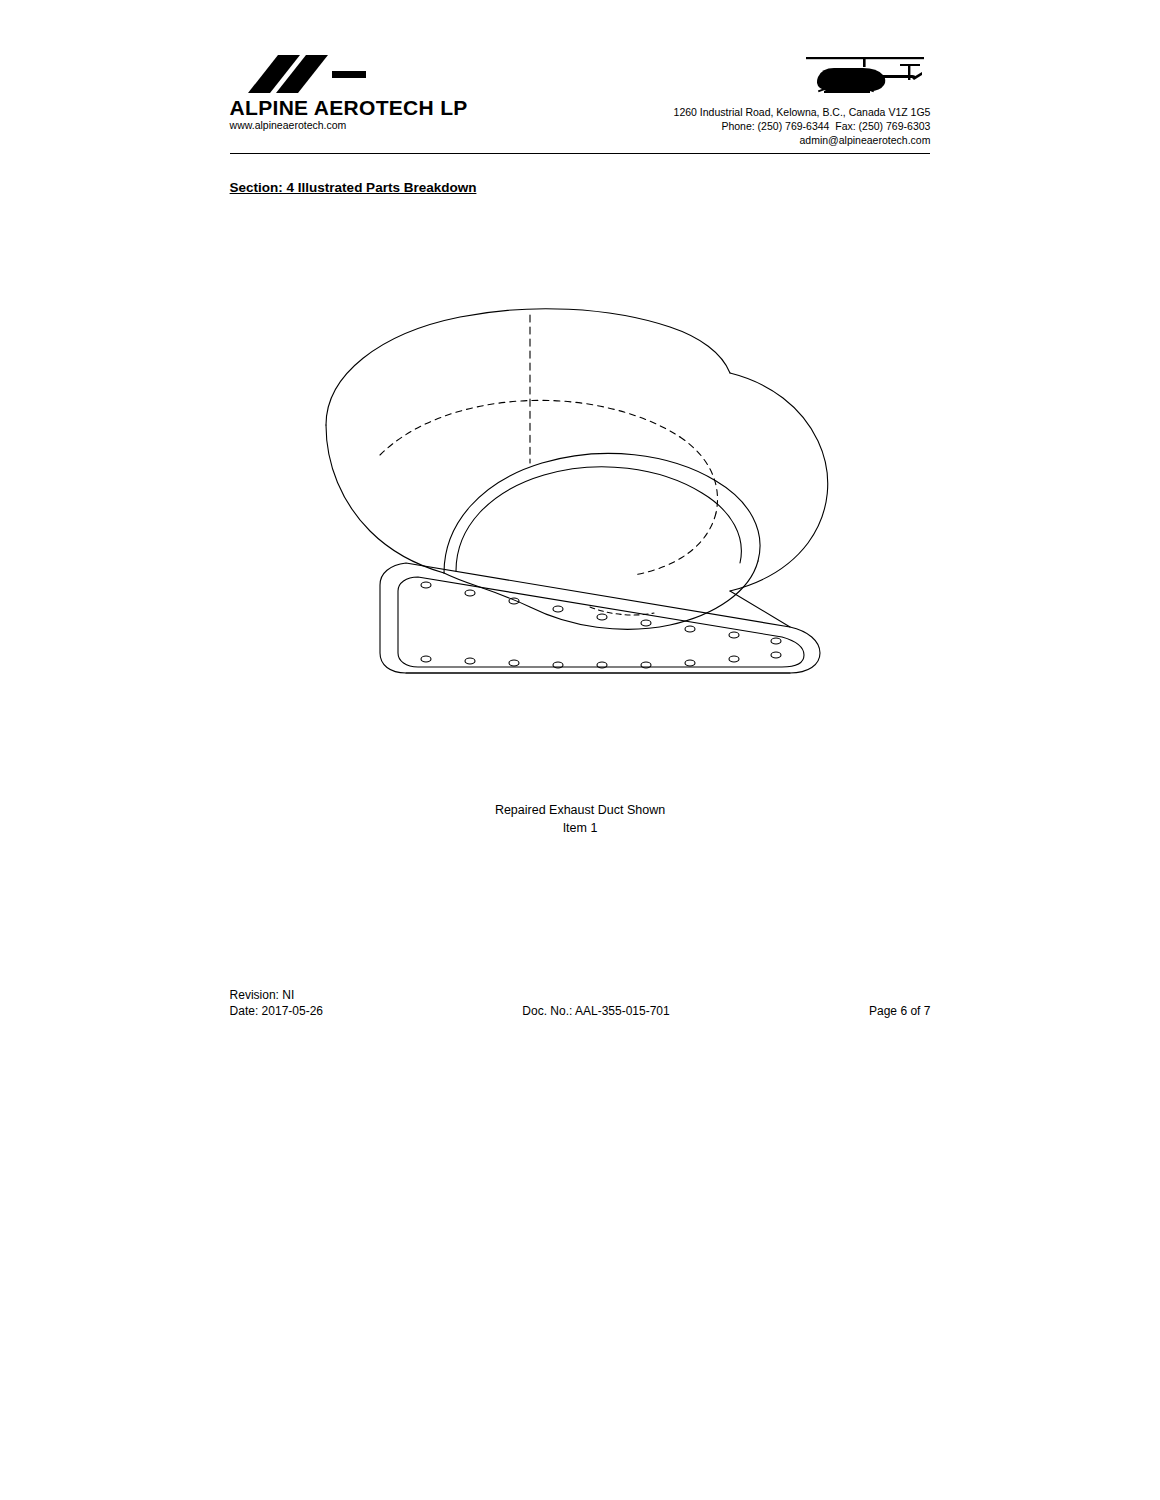ALPINE AEROTECH LP
www.alpineaerotech.com
1260 Industrial Road, Kelowna, B.C., Canada V1Z 1G5
Phone: (250) 769-6344 Fax: (250) 769-6303
admin@alpineaerotech.com
Section: 4 Illustrated Parts Breakdown
Repaired Exhaust Duct Shown
Item 1
Revision: NI
Date: 2017-05-26
Doc. No.: AAL-355-015-701
Page 6 of 7